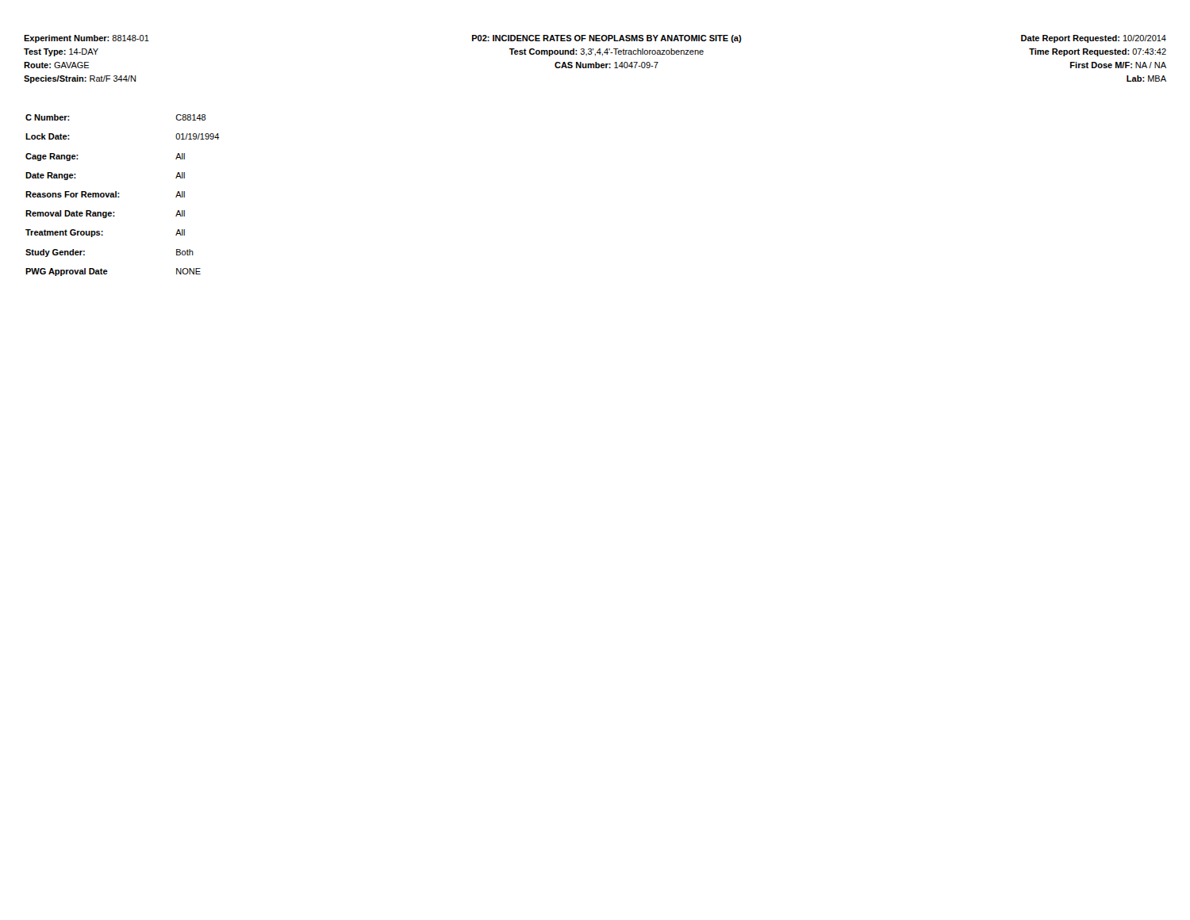| Experiment Number: 88148-01 | P02: INCIDENCE RATES OF NEOPLASMS BY ANATOMIC SITE (a) | Date Report Requested: 10/20/2014 |
| Test Type: 14-DAY | Test Compound: 3,3',4,4'-Tetrachloroazobenzene | Time Report Requested: 07:43:42 |
| Route: GAVAGE | CAS Number: 14047-09-7 | First Dose M/F: NA / NA |
| Species/Strain: Rat/F 344/N | | Lab: MBA |
| C Number: | C88148 |
| Lock Date: | 01/19/1994 |
| Cage Range: | All |
| Date Range: | All |
| Reasons For Removal: | All |
| Removal Date Range: | All |
| Treatment Groups: | All |
| Study Gender: | Both |
| PWG Approval Date | NONE |